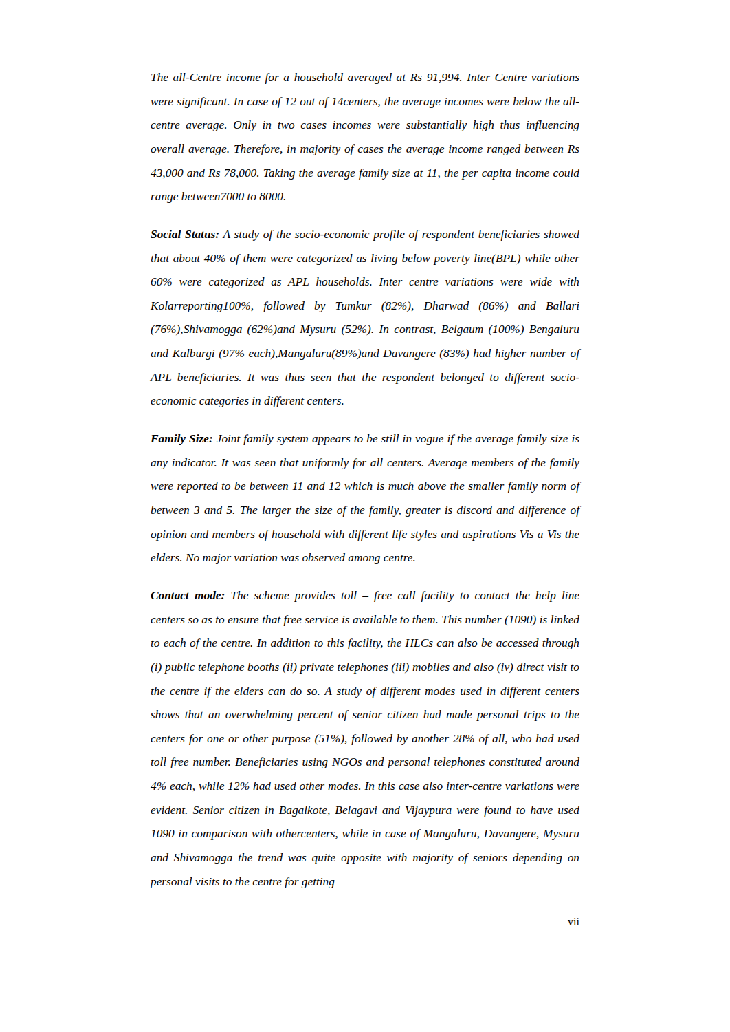The all-Centre income for a household averaged at Rs 91,994. Inter Centre variations were significant. In case of 12 out of 14centers, the average incomes were below the all-centre average. Only in two cases incomes were substantially high thus influencing overall average. Therefore, in majority of cases the average income ranged between Rs 43,000 and Rs 78,000. Taking the average family size at 11, the per capita income could range between7000 to 8000.
Social Status: A study of the socio-economic profile of respondent beneficiaries showed that about 40% of them were categorized as living below poverty line(BPL) while other 60% were categorized as APL households. Inter centre variations were wide with Kolarreporting100%, followed by Tumkur (82%), Dharwad (86%) and Ballari (76%),Shivamogga (62%)and Mysuru (52%). In contrast, Belgaum (100%) Bengaluru and Kalburgi (97% each),Mangaluru(89%)and Davangere (83%) had higher number of APL beneficiaries. It was thus seen that the respondent belonged to different socio-economic categories in different centers.
Family Size: Joint family system appears to be still in vogue if the average family size is any indicator. It was seen that uniformly for all centers. Average members of the family were reported to be between 11 and 12 which is much above the smaller family norm of between 3 and 5. The larger the size of the family, greater is discord and difference of opinion and members of household with different life styles and aspirations Vis a Vis the elders. No major variation was observed among centre.
Contact mode: The scheme provides toll – free call facility to contact the help line centers so as to ensure that free service is available to them. This number (1090) is linked to each of the centre. In addition to this facility, the HLCs can also be accessed through (i) public telephone booths (ii) private telephones (iii) mobiles and also (iv) direct visit to the centre if the elders can do so. A study of different modes used in different centers shows that an overwhelming percent of senior citizen had made personal trips to the centers for one or other purpose (51%), followed by another 28% of all, who had used toll free number. Beneficiaries using NGOs and personal telephones constituted around 4% each, while 12% had used other modes. In this case also inter-centre variations were evident. Senior citizen in Bagalkote, Belagavi and Vijaypura were found to have used 1090 in comparison with othercenters, while in case of Mangaluru, Davangere, Mysuru and Shivamogga the trend was quite opposite with majority of seniors depending on personal visits to the centre for getting
vii